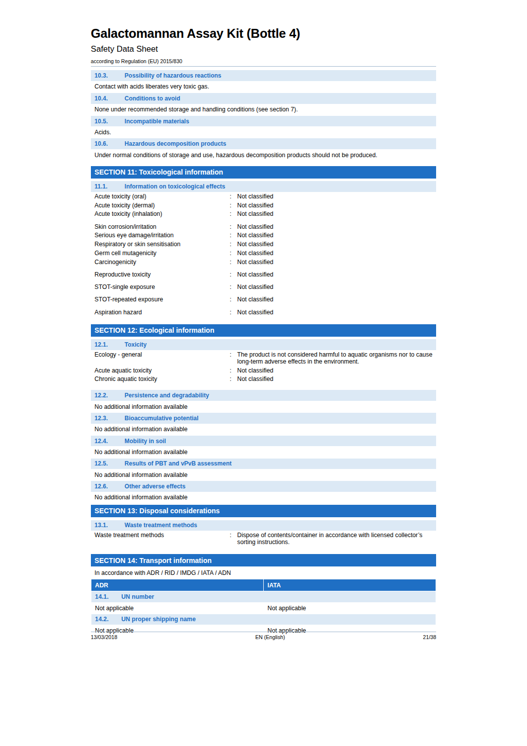Galactomannan Assay Kit (Bottle 4)
Safety Data Sheet
according to Regulation (EU) 2015/830
10.3. Possibility of hazardous reactions
Contact with acids liberates very toxic gas.
10.4. Conditions to avoid
None under recommended storage and handling conditions (see section 7).
10.5. Incompatible materials
Acids.
10.6. Hazardous decomposition products
Under normal conditions of storage and use, hazardous decomposition products should not be produced.
SECTION 11: Toxicological information
11.1. Information on toxicological effects
Acute toxicity (oral)
:
Not classified
Acute toxicity (dermal)
:
Not classified
Acute toxicity (inhalation)
:
Not classified
Skin corrosion/irritation
:
Not classified
Serious eye damage/irritation
:
Not classified
Respiratory or skin sensitisation
:
Not classified
Germ cell mutagenicity
:
Not classified
Carcinogenicity
:
Not classified
Reproductive toxicity
:
Not classified
STOT-single exposure
:
Not classified
STOT-repeated exposure
:
Not classified
Aspiration hazard
:
Not classified
SECTION 12: Ecological information
12.1. Toxicity
Ecology - general
:
The product is not considered harmful to aquatic organisms nor to cause long-term adverse effects in the environment.
Acute aquatic toxicity
:
Not classified
Chronic aquatic toxicity
:
Not classified
12.2. Persistence and degradability
No additional information available
12.3. Bioaccumulative potential
No additional information available
12.4. Mobility in soil
No additional information available
12.5. Results of PBT and vPvB assessment
No additional information available
12.6. Other adverse effects
No additional information available
SECTION 13: Disposal considerations
13.1. Waste treatment methods
Waste treatment methods
:
Dispose of contents/container in accordance with licensed collector’s sorting instructions.
SECTION 14: Transport information
In accordance with ADR / RID / IMDG / IATA / ADN
| ADR | IATA |
| --- | --- |
| 14.1. UN number |
| Not applicable | Not applicable |
| 14.2. UN proper shipping name |
| Not applicable | Not applicable |
13/03/2018
EN (English)
21/38